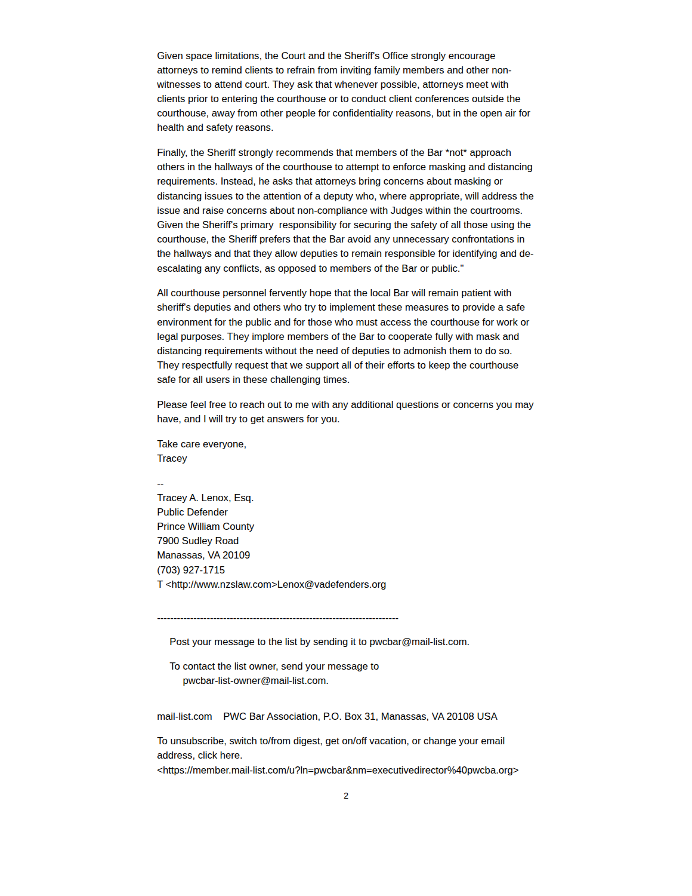Given space limitations, the Court and the Sheriff's Office strongly encourage attorneys to remind clients to refrain from inviting family members and other non-witnesses to attend court. They ask that whenever possible, attorneys meet with clients prior to entering the courthouse or to conduct client conferences outside the courthouse, away from other people for confidentiality reasons, but in the open air for health and safety reasons.
Finally, the Sheriff strongly recommends that members of the Bar *not* approach others in the hallways of the courthouse to attempt to enforce masking and distancing requirements. Instead, he asks that attorneys bring concerns about masking or distancing issues to the attention of a deputy who, where appropriate, will address the issue and raise concerns about non-compliance with Judges within the courtrooms. Given the Sheriff's primary responsibility for securing the safety of all those using the courthouse, the Sheriff prefers that the Bar avoid any unnecessary confrontations in the hallways and that they allow deputies to remain responsible for identifying and de-escalating any conflicts, as opposed to members of the Bar or public."
All courthouse personnel fervently hope that the local Bar will remain patient with sheriff's deputies and others who try to implement these measures to provide a safe environment for the public and for those who must access the courthouse for work or legal purposes. They implore members of the Bar to cooperate fully with mask and distancing requirements without the need of deputies to admonish them to do so. They respectfully request that we support all of their efforts to keep the courthouse safe for all users in these challenging times.
Please feel free to reach out to me with any additional questions or concerns you may have, and I will try to get answers for you.
Take care everyone,
Tracey
--
Tracey A. Lenox, Esq.
Public Defender
Prince William County
7900 Sudley Road
Manassas, VA 20109
(703) 927-1715
T <http://www.nzslaw.com>Lenox@vadefenders.org
-------------------------------------------------------------------------
Post your message to the list by sending it to pwcbar@mail-list.com.
To contact the list owner, send your message to
pwcbar-list-owner@mail-list.com.
mail-list.com PWC Bar Association, P.O. Box 31, Manassas, VA 20108 USA
To unsubscribe, switch to/from digest, get on/off vacation, or change your email address, click here.
<https://member.mail-list.com/u?ln=pwcbar&nm=executivedirector%40pwcba.org>
2